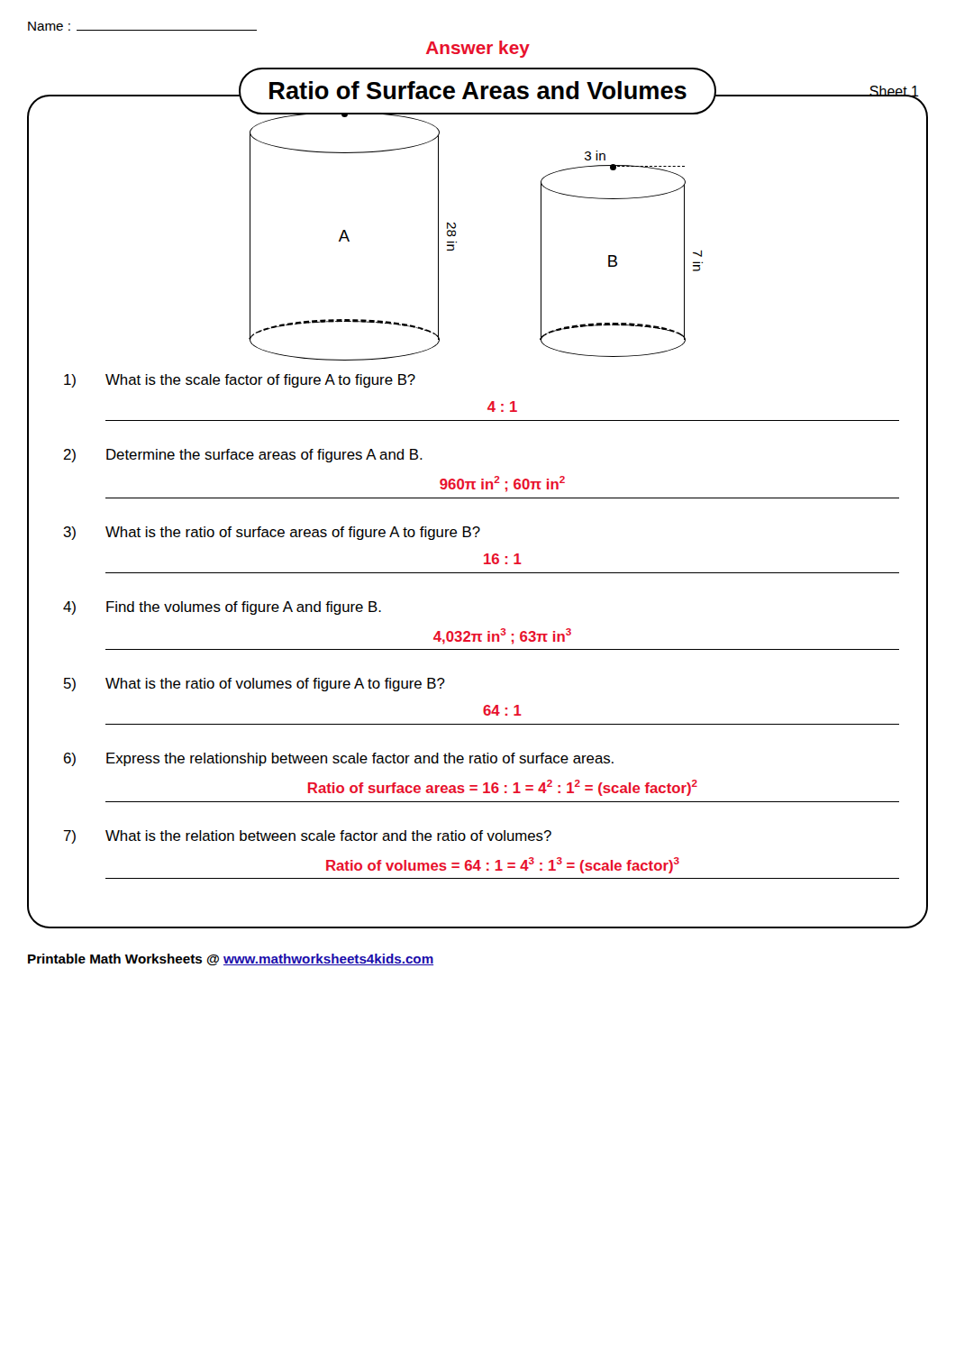Name :
Answer key
Sheet 1
Ratio of Surface Areas and Volumes
12 in
A
28 in
3 in
B
7 in
What is the scale factor of figure A to figure B?
4 : 1
Determine the surface areas of figures A and B.
960π in2 ; 60π in2
What is the ratio of surface areas of figure A to figure B?
16 : 1
Find the volumes of figure A and figure B.
4,032π in3 ; 63π in3
What is the ratio of volumes of figure A to figure B?
64 : 1
Express the relationship between scale factor and the ratio of surface areas.
Ratio of surface areas = 16 : 1 = 42 : 12 = (scale factor)2
What is the relation between scale factor and the ratio of volumes?
Ratio of volumes = 64 : 1 = 43 : 13 = (scale factor)3
Printable Math Worksheets @ www.mathworksheets4kids.com